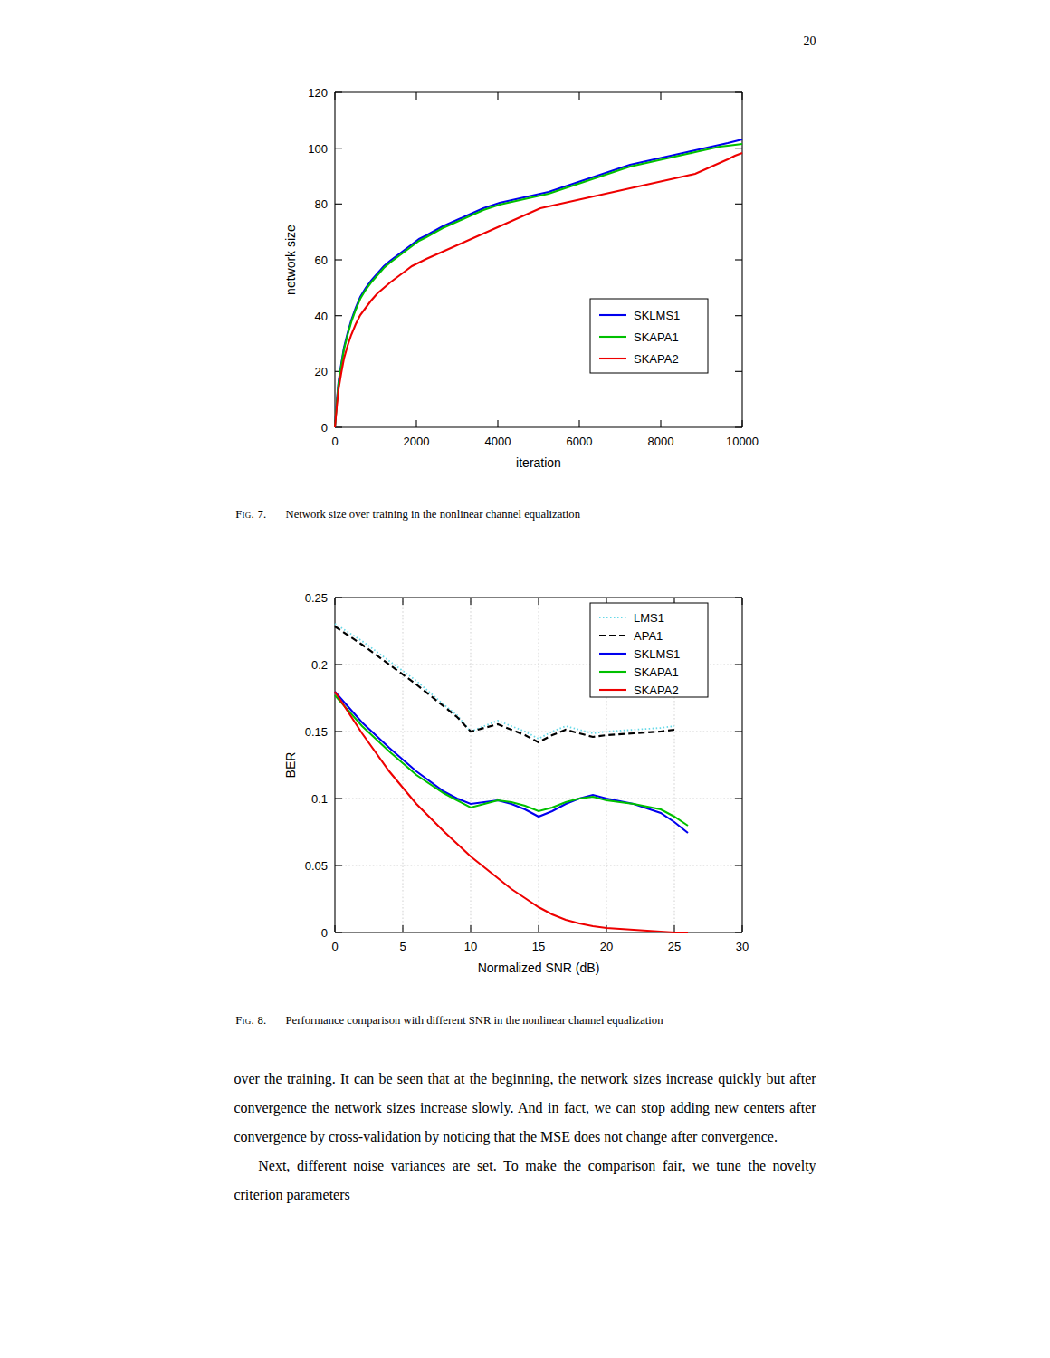20
0 20 40 60 80 100 120 0 2000 4000 6000 8000 10000 iteration network size SKLMS1 SKAPA1 SKAPA2
Fig. 7. Network size over training in the nonlinear channel equalization
0 0.05 0.1 0.15 0.2 0.25 0 5 10 15 20 25 30 Normalized SNR (dB) BER LMS1 APA1 SKLMS1 SKAPA1 SKAPA2
Fig. 8. Performance comparison with different SNR in the nonlinear channel equalization
over the training. It can be seen that at the beginning, the network sizes increase quickly but after convergence the network sizes increase slowly. And in fact, we can stop adding new centers after convergence by cross-validation by noticing that the MSE does not change after convergence.
Next, different noise variances are set. To make the comparison fair, we tune the novelty criterion parameters